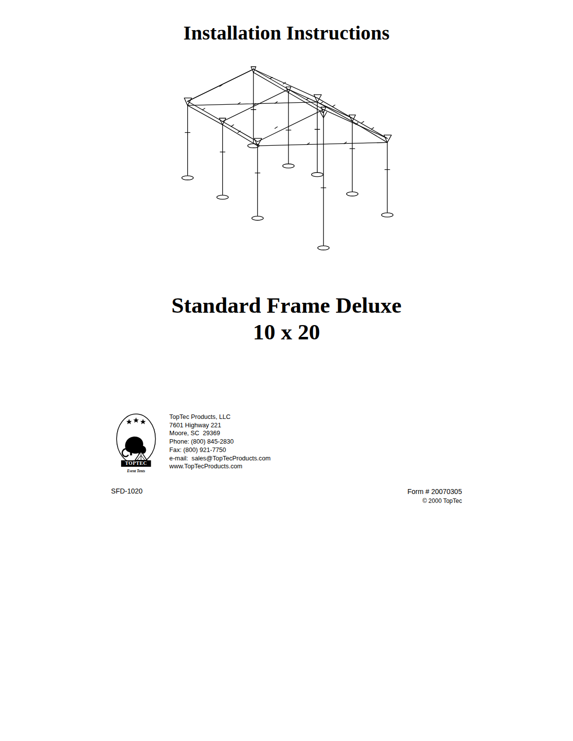Installation Instructions
Standard Frame Deluxe 10 x 20
TOPTEC Event Tents
TopTec Products, LLC
7601 Highway 221
Moore, SC 29369
Phone: (800) 845-2830
Fax: (800) 921-7750
e-mail: sales@TopTecProducts.com
www.TopTecProducts.com
SFD-1020
Form # 20070305
© 2000 TopTec